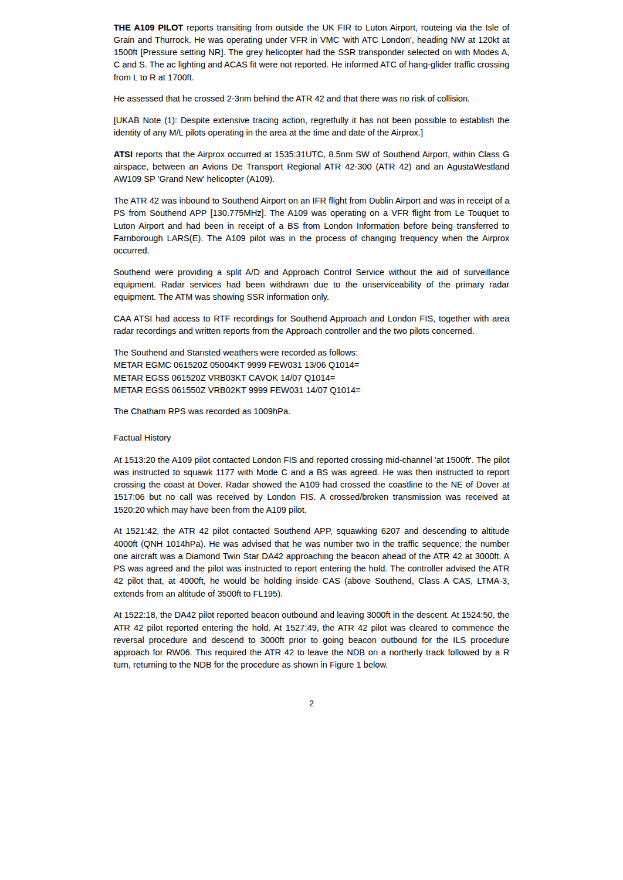THE A109 PILOT reports transiting from outside the UK FIR to Luton Airport, routeing via the Isle of Grain and Thurrock. He was operating under VFR in VMC 'with ATC London', heading NW at 120kt at 1500ft [Pressure setting NR]. The grey helicopter had the SSR transponder selected on with Modes A, C and S. The ac lighting and ACAS fit were not reported. He informed ATC of hang-glider traffic crossing from L to R at 1700ft.
He assessed that he crossed 2-3nm behind the ATR 42 and that there was no risk of collision.
[UKAB Note (1): Despite extensive tracing action, regretfully it has not been possible to establish the identity of any M/L pilots operating in the area at the time and date of the Airprox.]
ATSI reports that the Airprox occurred at 1535:31UTC, 8.5nm SW of Southend Airport, within Class G airspace, between an Avions De Transport Regional ATR 42-300 (ATR 42) and an AgustaWestland AW109 SP 'Grand New' helicopter (A109).
The ATR 42 was inbound to Southend Airport on an IFR flight from Dublin Airport and was in receipt of a PS from Southend APP [130.775MHz]. The A109 was operating on a VFR flight from Le Touquet to Luton Airport and had been in receipt of a BS from London Information before being transferred to Farnborough LARS(E). The A109 pilot was in the process of changing frequency when the Airprox occurred.
Southend were providing a split A/D and Approach Control Service without the aid of surveillance equipment. Radar services had been withdrawn due to the unserviceability of the primary radar equipment. The ATM was showing SSR information only.
CAA ATSI had access to RTF recordings for Southend Approach and London FIS, together with area radar recordings and written reports from the Approach controller and the two pilots concerned.
The Southend and Stansted weathers were recorded as follows:
METAR EGMC 061520Z 05004KT 9999 FEW031 13/06 Q1014=
METAR EGSS 061520Z VRB03KT CAVOK 14/07 Q1014=
METAR EGSS 061550Z VRB02KT 9999 FEW031 14/07 Q1014=
The Chatham RPS was recorded as 1009hPa.
Factual History
At 1513:20 the A109 pilot contacted London FIS and reported crossing mid-channel 'at 1500ft'. The pilot was instructed to squawk 1177 with Mode C and a BS was agreed. He was then instructed to report crossing the coast at Dover. Radar showed the A109 had crossed the coastline to the NE of Dover at 1517:06 but no call was received by London FIS. A crossed/broken transmission was received at 1520:20 which may have been from the A109 pilot.
At 1521:42, the ATR 42 pilot contacted Southend APP, squawking 6207 and descending to altitude 4000ft (QNH 1014hPa). He was advised that he was number two in the traffic sequence; the number one aircraft was a Diamond Twin Star DA42 approaching the beacon ahead of the ATR 42 at 3000ft. A PS was agreed and the pilot was instructed to report entering the hold. The controller advised the ATR 42 pilot that, at 4000ft, he would be holding inside CAS (above Southend, Class A CAS, LTMA-3, extends from an altitude of 3500ft to FL195).
At 1522:18, the DA42 pilot reported beacon outbound and leaving 3000ft in the descent. At 1524:50, the ATR 42 pilot reported entering the hold. At 1527:49, the ATR 42 pilot was cleared to commence the reversal procedure and descend to 3000ft prior to going beacon outbound for the ILS procedure approach for RW06. This required the ATR 42 to leave the NDB on a northerly track followed by a R turn, returning to the NDB for the procedure as shown in Figure 1 below.
2